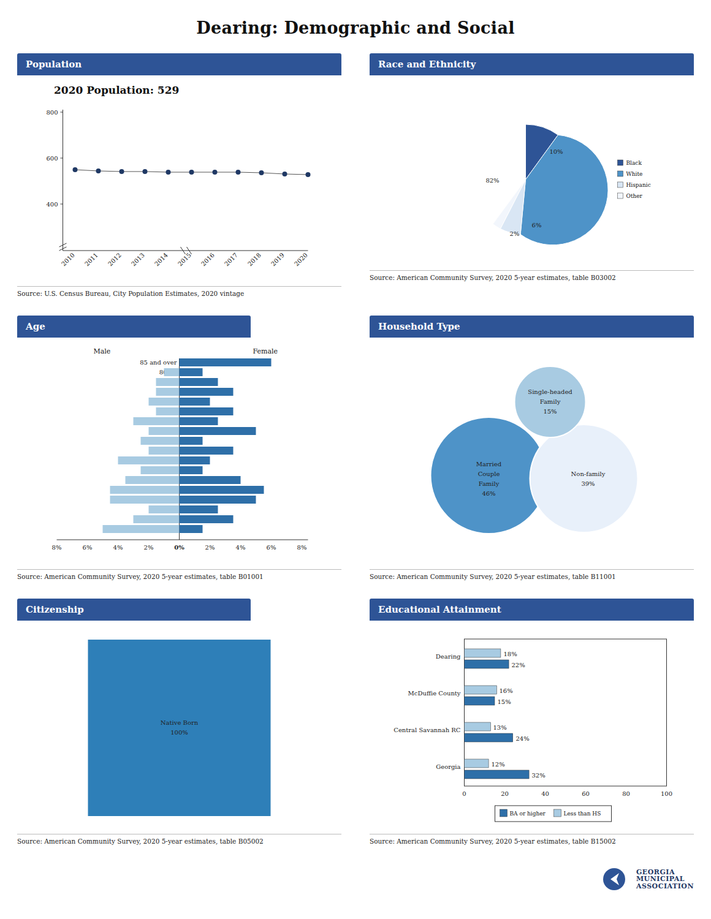Dearing: Demographic and Social
Population
2020 Population: 529
800 600 400 2010 2011 2012 2013 2014 2015 2016 2017 2018 2019 2020
Source: U.S. Census Bureau, City Population Estimates, 2020 vintage
Race and Ethnicity
10% 82% 6% 2% Black White Hispanic Other
Source: American Community Survey, 2020 5-year estimates, table B03002
Age
Male Female 85 and over 80-84 75-79 70-74 65-69 60-64 55-59 50-54 45-49 40-44 35-39 30-34 25-29 20-24 15-19 10-14 5-9 Under 5 8% 6% 4% 2% 0% 2% 4% 6% 8%
Source: American Community Survey, 2020 5-year estimates, table B01001
Household Type
Married Couple Family 46% Non-family 39% Single-headed Family 15%
Source: American Community Survey, 2020 5-year estimates, table B11001
Citizenship
Native Born 100%
Source: American Community Survey, 2020 5-year estimates, table B05002
Educational Attainment
Dearing 18% 22% McDuffie County 16% 15% Central Savannah RC 13% 24% Georgia 12% 32% 0 20 40 60 80 100 BA or higher Less than HS
Source: American Community Survey, 2020 5-year estimates, table B15002
GEORGIA
MUNICIPAL
ASSOCIATION